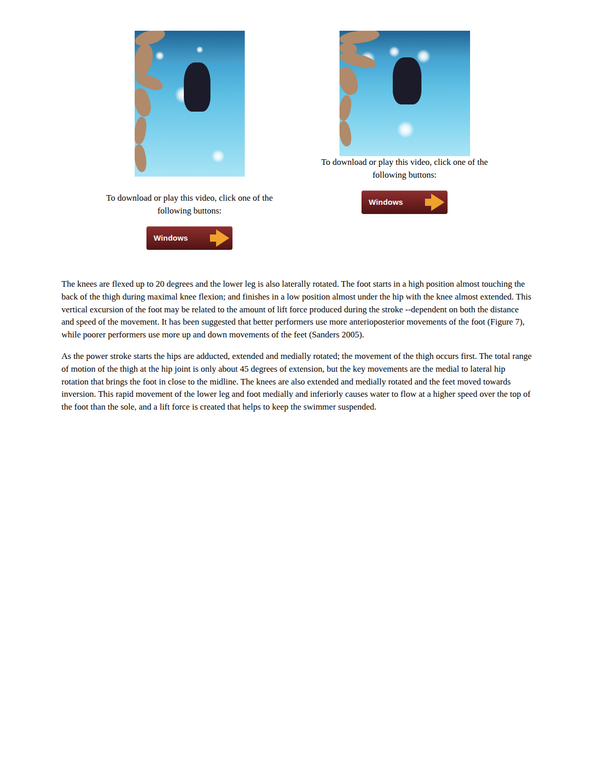To download or play this video, click one of the following buttons:
Windows
To download or play this video, click one of the following buttons:
Windows
The knees are flexed up to 20 degrees and the lower leg is also laterally rotated. The foot starts in a high position almost touching the back of the thigh during maximal knee flexion; and finishes in a low position almost under the hip with the knee almost extended. This vertical excursion of the foot may be related to the amount of lift force produced during the stroke --dependent on both the distance and speed of the movement. It has been suggested that better performers use more anterioposterior movements of the foot (Figure 7), while poorer performers use more up and down movements of the feet (Sanders 2005).
As the power stroke starts the hips are adducted, extended and medially rotated; the movement of the thigh occurs first. The total range of motion of the thigh at the hip joint is only about 45 degrees of extension, but the key movements are the medial to lateral hip rotation that brings the foot in close to the midline. The knees are also extended and medially rotated and the feet moved towards inversion. This rapid movement of the lower leg and foot medially and inferiorly causes water to flow at a higher speed over the top of the foot than the sole, and a lift force is created that helps to keep the swimmer suspended.